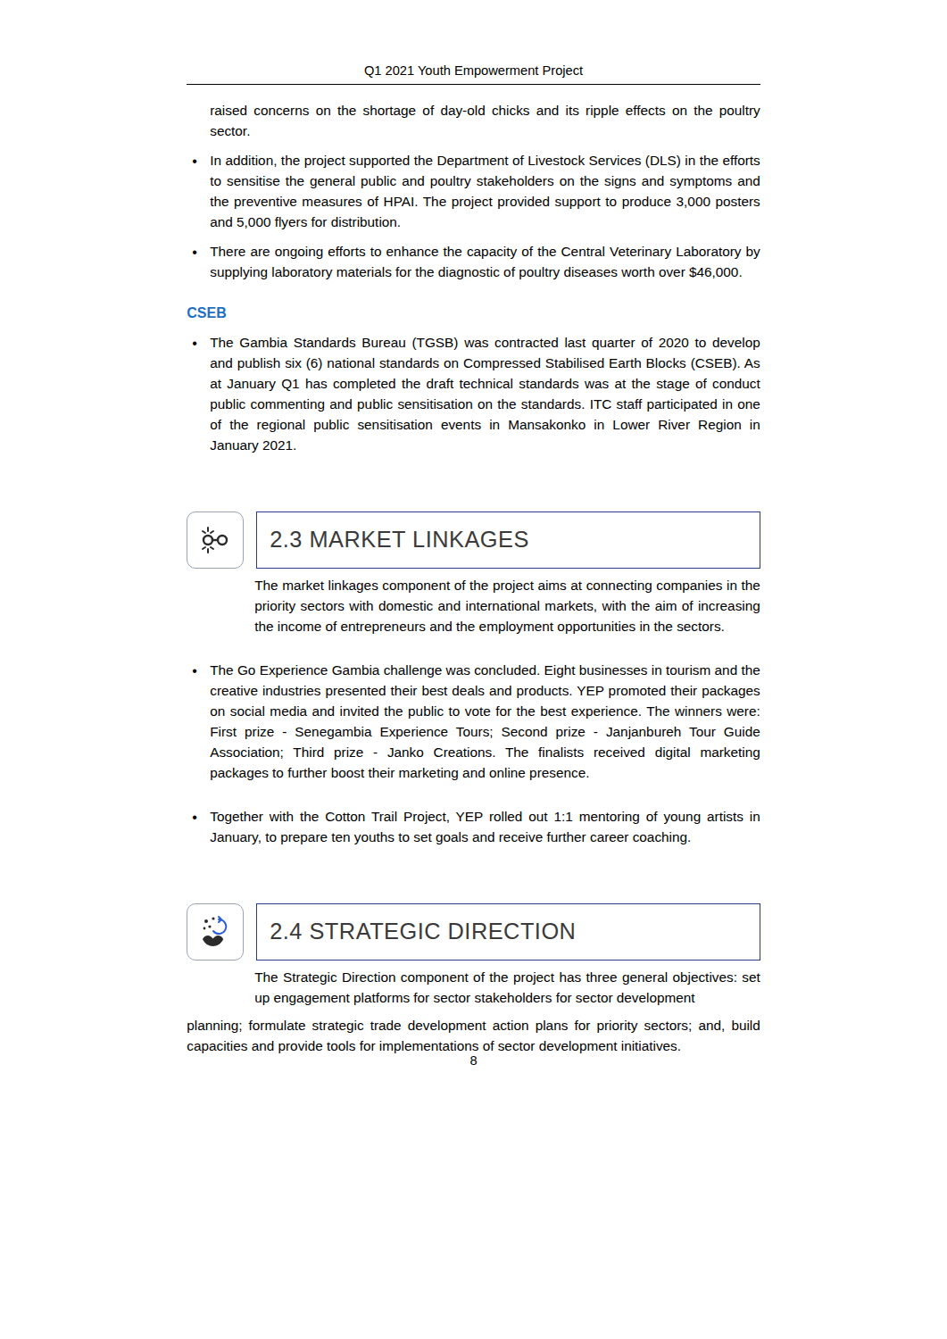Q1 2021 Youth Empowerment Project
raised concerns on the shortage of day-old chicks and its ripple effects on the poultry sector.
In addition, the project supported the Department of Livestock Services (DLS) in the efforts to sensitise the general public and poultry stakeholders on the signs and symptoms and the preventive measures of HPAI. The project provided support to produce 3,000 posters and 5,000 flyers for distribution.
There are ongoing efforts to enhance the capacity of the Central Veterinary Laboratory by supplying laboratory materials for the diagnostic of poultry diseases worth over $46,000.
CSEB
The Gambia Standards Bureau (TGSB) was contracted last quarter of 2020 to develop and publish six (6) national standards on Compressed Stabilised Earth Blocks (CSEB). As at January Q1 has completed the draft technical standards was at the stage of conduct public commenting and public sensitisation on the standards. ITC staff participated in one of the regional public sensitisation events in Mansakonko in Lower River Region in January 2021.
2.3 MARKET LINKAGES
The market linkages component of the project aims at connecting companies in the priority sectors with domestic and international markets, with the aim of increasing the income of entrepreneurs and the employment opportunities in the sectors.
The Go Experience Gambia challenge was concluded. Eight businesses in tourism and the creative industries presented their best deals and products. YEP promoted their packages on social media and invited the public to vote for the best experience. The winners were: First prize - Senegambia Experience Tours; Second prize - Janjanbureh Tour Guide Association; Third prize - Janko Creations. The finalists received digital marketing packages to further boost their marketing and online presence.
Together with the Cotton Trail Project, YEP rolled out 1:1 mentoring of young artists in January, to prepare ten youths to set goals and receive further career coaching.
2.4 STRATEGIC DIRECTION
The Strategic Direction component of the project has three general objectives: set up engagement platforms for sector stakeholders for sector development
planning; formulate strategic trade development action plans for priority sectors; and, build capacities and provide tools for implementations of sector development initiatives.
8